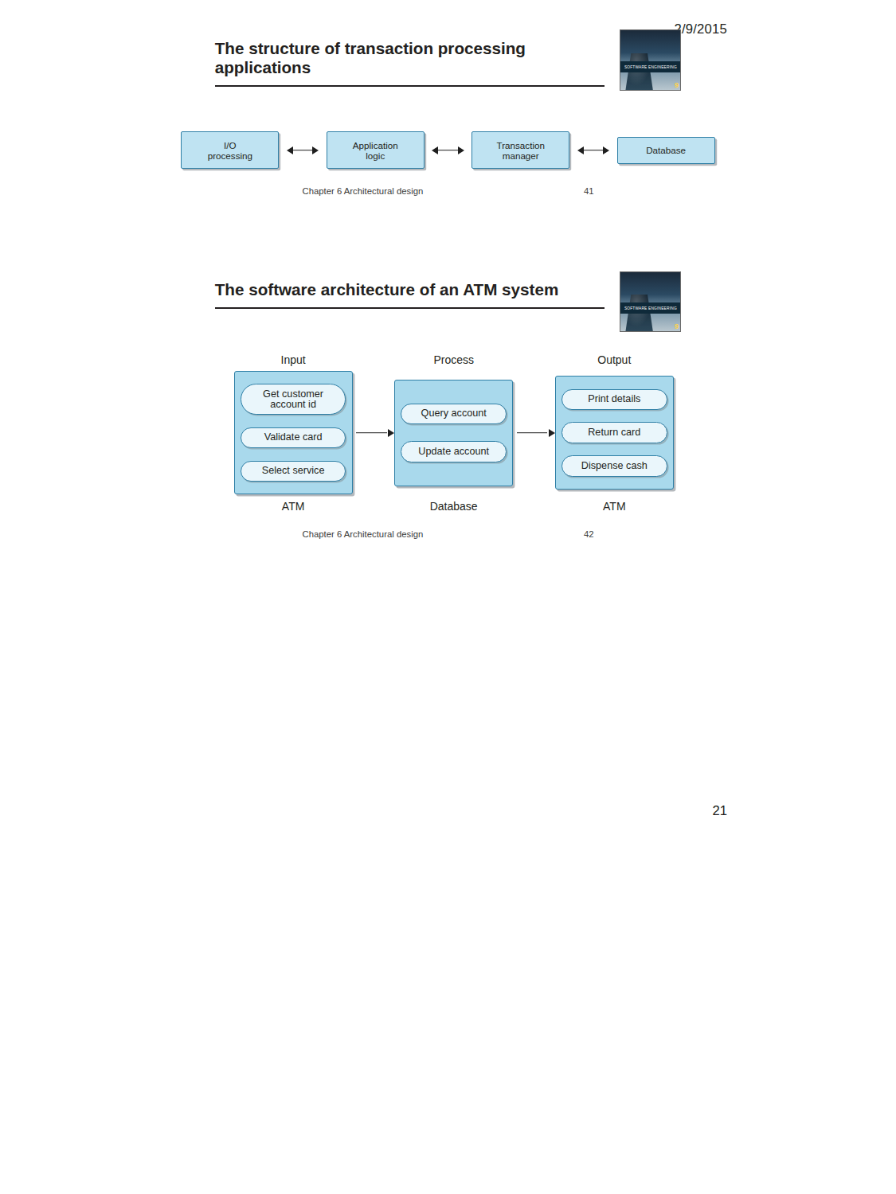2/9/2015
The structure of transaction processing applications
Software Engineering
9
I/O processing
Application logic
Transaction manager
Database
Chapter 6 Architectural design 41
The software architecture of an ATM system
Software Engineering
9
Input Process Output
Get customer
account id
Validate card
Select service
Query account
Update account
Print details
Return card
Dispense cash
ATM Database ATM
Chapter 6 Architectural design 42
21